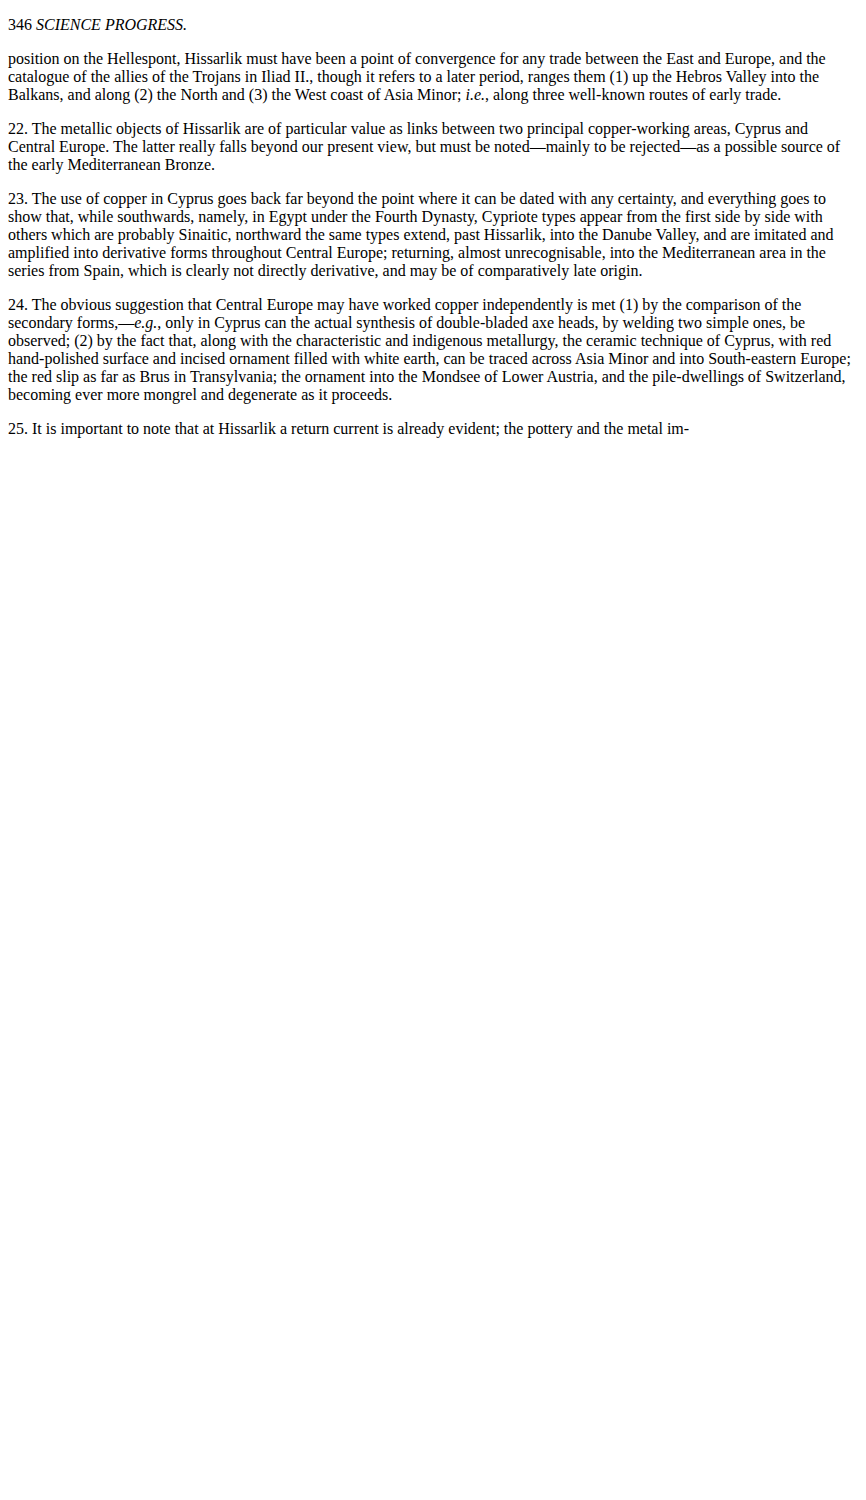346 SCIENCE PROGRESS.
position on the Hellespont, Hissarlik must have been a point of convergence for any trade between the East and Europe, and the catalogue of the allies of the Trojans in Iliad II., though it refers to a later period, ranges them (1) up the Hebros Valley into the Balkans, and along (2) the North and (3) the West coast of Asia Minor; i.e., along three well-known routes of early trade.
22. The metallic objects of Hissarlik are of particular value as links between two principal copper-working areas, Cyprus and Central Europe. The latter really falls beyond our present view, but must be noted—mainly to be rejected—as a possible source of the early Mediterranean Bronze.
23. The use of copper in Cyprus goes back far beyond the point where it can be dated with any certainty, and everything goes to show that, while southwards, namely, in Egypt under the Fourth Dynasty, Cypriote types appear from the first side by side with others which are probably Sinaitic, northward the same types extend, past Hissarlik, into the Danube Valley, and are imitated and amplified into derivative forms throughout Central Europe; returning, almost unrecognisable, into the Mediterranean area in the series from Spain, which is clearly not directly derivative, and may be of comparatively late origin.
24. The obvious suggestion that Central Europe may have worked copper independently is met (1) by the comparison of the secondary forms,—e.g., only in Cyprus can the actual synthesis of double-bladed axe heads, by welding two simple ones, be observed; (2) by the fact that, along with the characteristic and indigenous metallurgy, the ceramic technique of Cyprus, with red hand-polished surface and incised ornament filled with white earth, can be traced across Asia Minor and into South-eastern Europe; the red slip as far as Brus in Transylvania; the ornament into the Mondsee of Lower Austria, and the pile-dwellings of Switzerland, becoming ever more mongrel and degenerate as it proceeds.
25. It is important to note that at Hissarlik a return current is already evident; the pottery and the metal im-